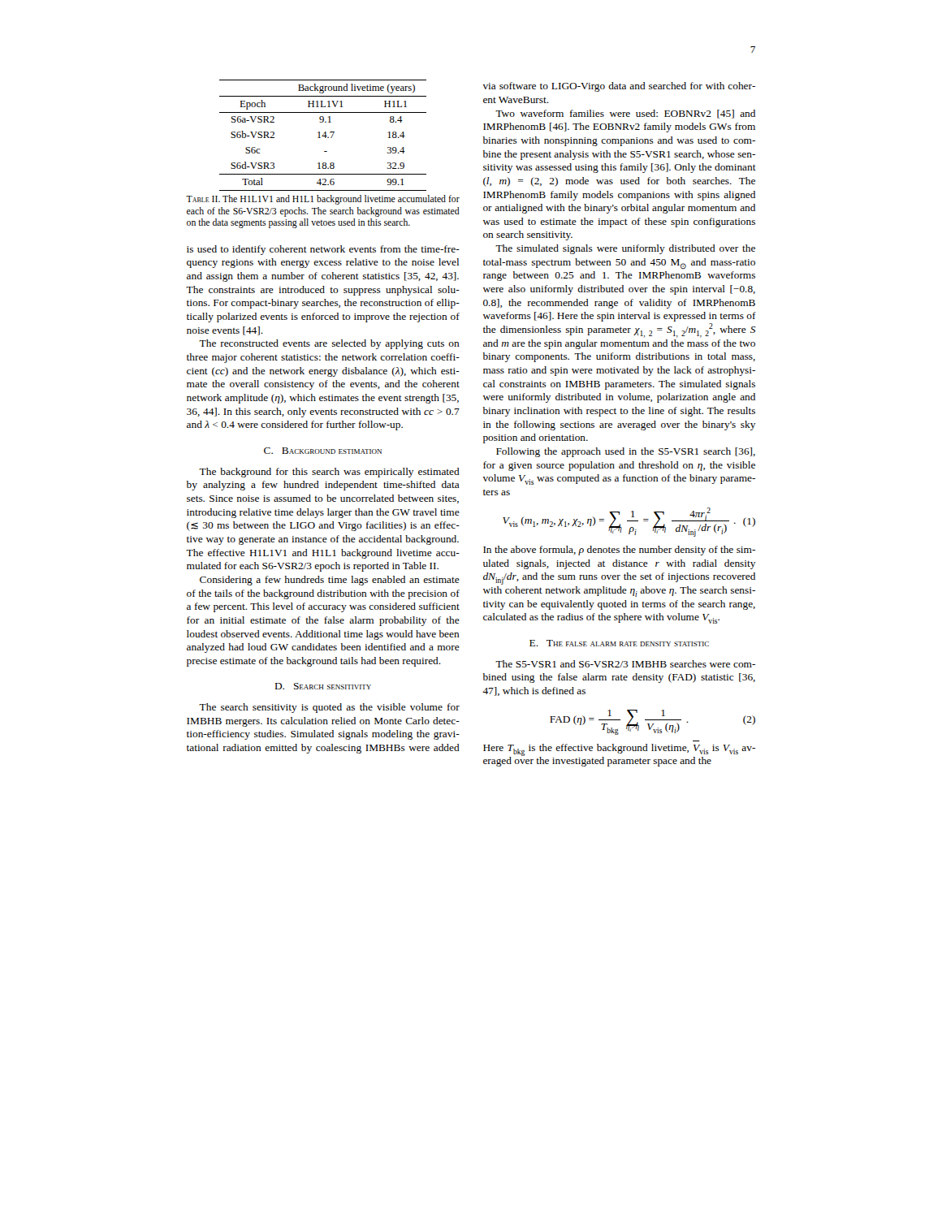7
| | Background livetime (years) |
| Epoch | H1L1V1 | H1L1 |
| S6a-VSR2 | 9.1 | 8.4 |
| S6b-VSR2 | 14.7 | 18.4 |
| S6c | - | 39.4 |
| S6d-VSR3 | 18.8 | 32.9 |
| Total | 42.6 | 99.1 |
Table II. The H1L1V1 and H1L1 background livetime accumulated for each of the S6-VSR2/3 epochs. The search background was estimated on the data segments passing all vetoes used in this search.
is used to identify coherent network events from the time-frequency regions with energy excess relative to the noise level and assign them a number of coherent statistics [35, 42, 43]. The constraints are introduced to suppress unphysical solutions. For compact-binary searches, the reconstruction of elliptically polarized events is enforced to improve the rejection of noise events [44].
The reconstructed events are selected by applying cuts on three major coherent statistics: the network correlation coefficient (cc) and the network energy disbalance (λ), which estimate the overall consistency of the events, and the coherent network amplitude (η), which estimates the event strength [35, 36, 44]. In this search, only events reconstructed with cc > 0.7 and λ < 0.4 were considered for further follow-up.
C. Background estimation
The background for this search was empirically estimated by analyzing a few hundred independent time-shifted data sets. Since noise is assumed to be uncorrelated between sites, introducing relative time delays larger than the GW travel time (≲ 30 ms between the LIGO and Virgo facilities) is an effective way to generate an instance of the accidental background. The effective H1L1V1 and H1L1 background livetime accumulated for each S6-VSR2/3 epoch is reported in Table II.
Considering a few hundreds time lags enabled an estimate of the tails of the background distribution with the precision of a few percent. This level of accuracy was considered sufficient for an initial estimate of the false alarm probability of the loudest observed events. Additional time lags would have been analyzed had loud GW candidates been identified and a more precise estimate of the background tails had been required.
D. Search sensitivity
The search sensitivity is quoted as the visible volume for IMBHB mergers. Its calculation relied on Monte Carlo detection-efficiency studies. Simulated signals modeling the gravitational radiation emitted by coalescing IMBHBs were added via software to LIGO-Virgo data and searched for with coherent WaveBurst.
Two waveform families were used: EOBNRv2 [45] and IMRPhenomB [46]. The EOBNRv2 family models GWs from binaries with nonspinning companions and was used to combine the present analysis with the S5-VSR1 search, whose sensitivity was assessed using this family [36]. Only the dominant (l, m) = (2, 2) mode was used for both searches. The IMRPhenomB family models companions with spins aligned or antialigned with the binary's orbital angular momentum and was used to estimate the impact of these spin configurations on search sensitivity.
The simulated signals were uniformly distributed over the total-mass spectrum between 50 and 450 M⊙ and mass-ratio range between 0.25 and 1. The IMRPhenomB waveforms were also uniformly distributed over the spin interval [−0.8, 0.8], the recommended range of validity of IMRPhenomB waveforms [46]. Here the spin interval is expressed in terms of the dimensionless spin parameter χ1, 2 = S1, 2/m1, 22, where S and m are the spin angular momentum and the mass of the two binary components. The uniform distributions in total mass, mass ratio and spin were motivated by the lack of astrophysical constraints on IMBHB parameters. The simulated signals were uniformly distributed in volume, polarization angle and binary inclination with respect to the line of sight. The results in the following sections are averaged over the binary's sky position and orientation.
Following the approach used in the S5-VSR1 search [36], for a given source population and threshold on η, the visible volume Vvis was computed as a function of the binary parameters as
Vvis (m1, m2, χ1, χ2, η) = ∑ηi>η 1 ρi = ∑ηi>η 4πri2 dNinj/dr (ri) . (1)
In the above formula, ρ denotes the number density of the simulated signals, injected at distance r with radial density dNinj/dr, and the sum runs over the set of injections recovered with coherent network amplitude ηi above η. The search sensitivity can be equivalently quoted in terms of the search range, calculated as the radius of the sphere with volume Vvis.
E. The false alarm rate density statistic
The S5-VSR1 and S6-VSR2/3 IMBHB searches were combined using the false alarm rate density (FAD) statistic [36, 47], which is defined as
FAD (η) = 1 Tbkg ∑ηi>η 1 Vvis (ηi) . (2)
Here Tbkg is the effective background livetime, Vvis is Vvis averaged over the investigated parameter space and the